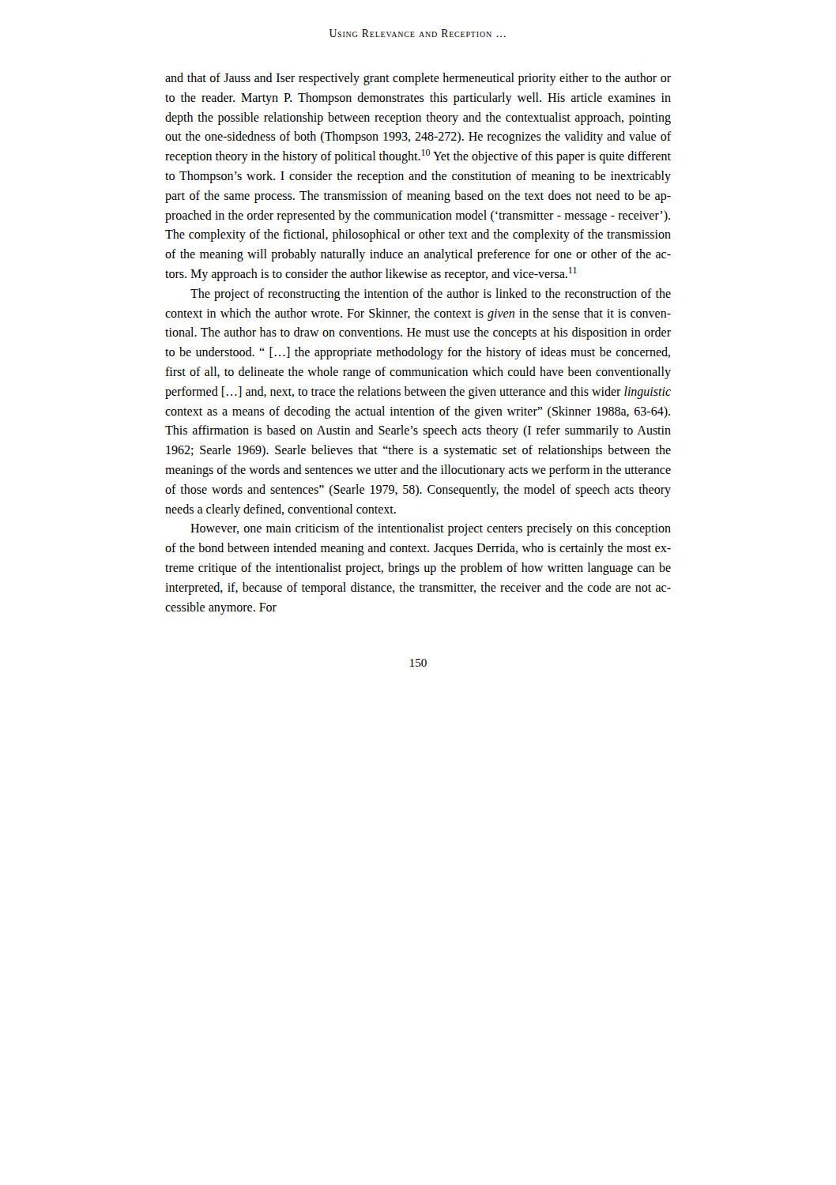Using Relevance and Reception …
and that of Jauss and Iser respectively grant complete hermeneutical priority either to the author or to the reader. Martyn P. Thompson demonstrates this particularly well. His article examines in depth the possible relationship between reception theory and the contextualist approach, pointing out the one-sidedness of both (Thompson 1993, 248-272). He recognizes the validity and value of reception theory in the history of political thought.10 Yet the objective of this paper is quite different to Thompson’s work. I consider the reception and the constitution of meaning to be inextricably part of the same process. The transmission of meaning based on the text does not need to be approached in the order represented by the communication model (‘transmitter - message - receiver’). The complexity of the fictional, philosophical or other text and the complexity of the transmission of the meaning will probably naturally induce an analytical preference for one or other of the actors. My approach is to consider the author likewise as receptor, and vice-versa.11
The project of reconstructing the intention of the author is linked to the reconstruction of the context in which the author wrote. For Skinner, the context is given in the sense that it is conventional. The author has to draw on conventions. He must use the concepts at his disposition in order to be understood. “ […] the appropriate methodology for the history of ideas must be concerned, first of all, to delineate the whole range of communication which could have been conventionally performed […] and, next, to trace the relations between the given utterance and this wider linguistic context as a means of decoding the actual intention of the given writer” (Skinner 1988a, 63-64). This affirmation is based on Austin and Searle’s speech acts theory (I refer summarily to Austin 1962; Searle 1969). Searle believes that “there is a systematic set of relationships between the meanings of the words and sentences we utter and the illocutionary acts we perform in the utterance of those words and sentences” (Searle 1979, 58). Consequently, the model of speech acts theory needs a clearly defined, conventional context.
However, one main criticism of the intentionalist project centers precisely on this conception of the bond between intended meaning and context. Jacques Derrida, who is certainly the most extreme critique of the intentionalist project, brings up the problem of how written language can be interpreted, if, because of temporal distance, the transmitter, the receiver and the code are not accessible anymore. For
150